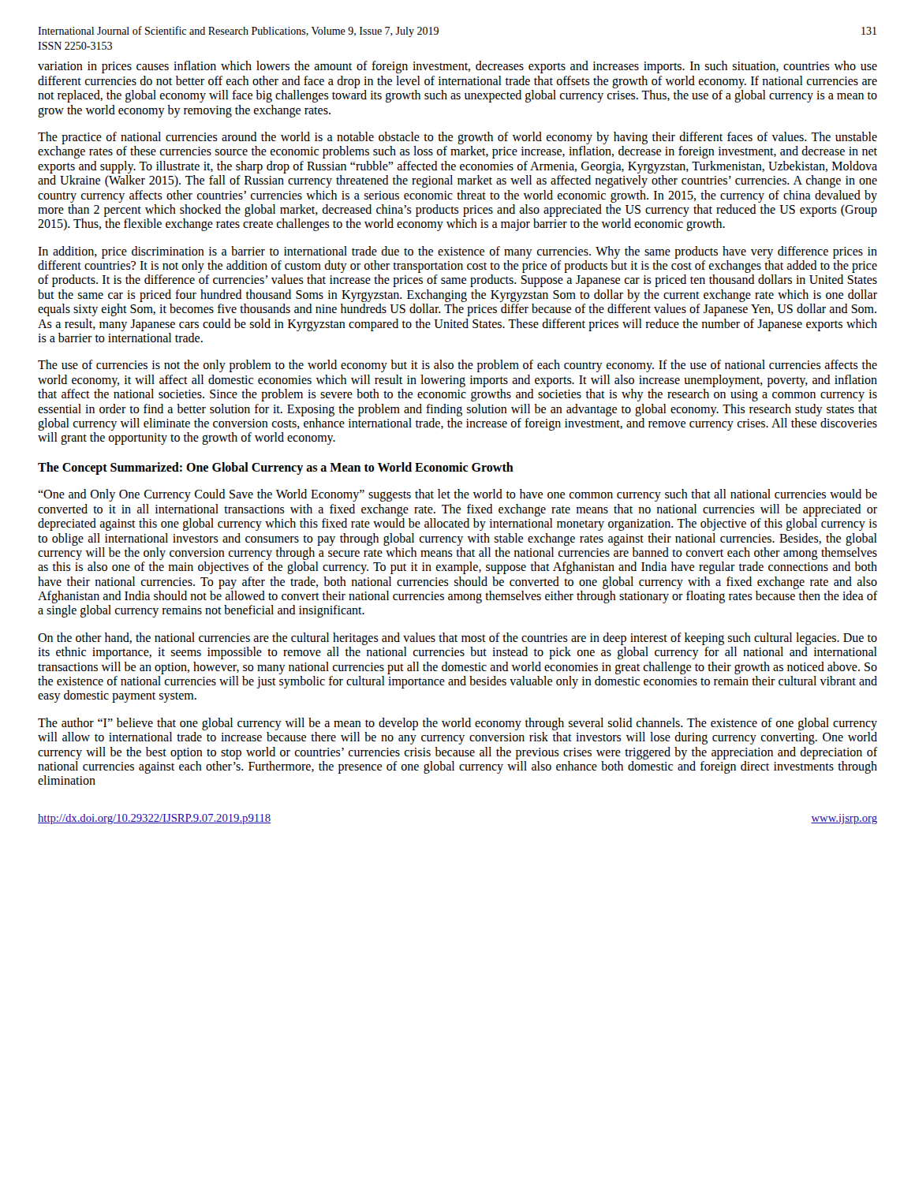International Journal of Scientific and Research Publications, Volume 9, Issue 7, July 2019
131
ISSN 2250-3153
variation in prices causes inflation which lowers the amount of foreign investment, decreases exports and increases imports. In such situation, countries who use different currencies do not better off each other and face a drop in the level of international trade that offsets the growth of world economy. If national currencies are not replaced, the global economy will face big challenges toward its growth such as unexpected global currency crises. Thus, the use of a global currency is a mean to grow the world economy by removing the exchange rates.
The practice of national currencies around the world is a notable obstacle to the growth of world economy by having their different faces of values. The unstable exchange rates of these currencies source the economic problems such as loss of market, price increase, inflation, decrease in foreign investment, and decrease in net exports and supply. To illustrate it, the sharp drop of Russian “rubble” affected the economies of Armenia, Georgia, Kyrgyzstan, Turkmenistan, Uzbekistan, Moldova and Ukraine (Walker 2015). The fall of Russian currency threatened the regional market as well as affected negatively other countries’ currencies. A change in one country currency affects other countries’ currencies which is a serious economic threat to the world economic growth. In 2015, the currency of china devalued by more than 2 percent which shocked the global market, decreased china’s products prices and also appreciated the US currency that reduced the US exports (Group 2015). Thus, the flexible exchange rates create challenges to the world economy which is a major barrier to the world economic growth.
In addition, price discrimination is a barrier to international trade due to the existence of many currencies. Why the same products have very difference prices in different countries? It is not only the addition of custom duty or other transportation cost to the price of products but it is the cost of exchanges that added to the price of products. It is the difference of currencies’ values that increase the prices of same products. Suppose a Japanese car is priced ten thousand dollars in United States but the same car is priced four hundred thousand Soms in Kyrgyzstan. Exchanging the Kyrgyzstan Som to dollar by the current exchange rate which is one dollar equals sixty eight Som, it becomes five thousands and nine hundreds US dollar. The prices differ because of the different values of Japanese Yen, US dollar and Som. As a result, many Japanese cars could be sold in Kyrgyzstan compared to the United States. These different prices will reduce the number of Japanese exports which is a barrier to international trade.
The use of currencies is not the only problem to the world economy but it is also the problem of each country economy. If the use of national currencies affects the world economy, it will affect all domestic economies which will result in lowering imports and exports. It will also increase unemployment, poverty, and inflation that affect the national societies. Since the problem is severe both to the economic growths and societies that is why the research on using a common currency is essential in order to find a better solution for it. Exposing the problem and finding solution will be an advantage to global economy. This research study states that global currency will eliminate the conversion costs, enhance international trade, the increase of foreign investment, and remove currency crises. All these discoveries will grant the opportunity to the growth of world economy.
The Concept Summarized: One Global Currency as a Mean to World Economic Growth
“One and Only One Currency Could Save the World Economy” suggests that let the world to have one common currency such that all national currencies would be converted to it in all international transactions with a fixed exchange rate. The fixed exchange rate means that no national currencies will be appreciated or depreciated against this one global currency which this fixed rate would be allocated by international monetary organization. The objective of this global currency is to oblige all international investors and consumers to pay through global currency with stable exchange rates against their national currencies. Besides, the global currency will be the only conversion currency through a secure rate which means that all the national currencies are banned to convert each other among themselves as this is also one of the main objectives of the global currency. To put it in example, suppose that Afghanistan and India have regular trade connections and both have their national currencies. To pay after the trade, both national currencies should be converted to one global currency with a fixed exchange rate and also Afghanistan and India should not be allowed to convert their national currencies among themselves either through stationary or floating rates because then the idea of a single global currency remains not beneficial and insignificant.
On the other hand, the national currencies are the cultural heritages and values that most of the countries are in deep interest of keeping such cultural legacies. Due to its ethnic importance, it seems impossible to remove all the national currencies but instead to pick one as global currency for all national and international transactions will be an option, however, so many national currencies put all the domestic and world economies in great challenge to their growth as noticed above. So the existence of national currencies will be just symbolic for cultural importance and besides valuable only in domestic economies to remain their cultural vibrant and easy domestic payment system.
The author “I” believe that one global currency will be a mean to develop the world economy through several solid channels. The existence of one global currency will allow to international trade to increase because there will be no any currency conversion risk that investors will lose during currency converting. One world currency will be the best option to stop world or countries’ currencies crisis because all the previous crises were triggered by the appreciation and depreciation of national currencies against each other’s. Furthermore, the presence of one global currency will also enhance both domestic and foreign direct investments through elimination
http://dx.doi.org/10.29322/IJSRP.9.07.2019.p9118
www.ijsrp.org